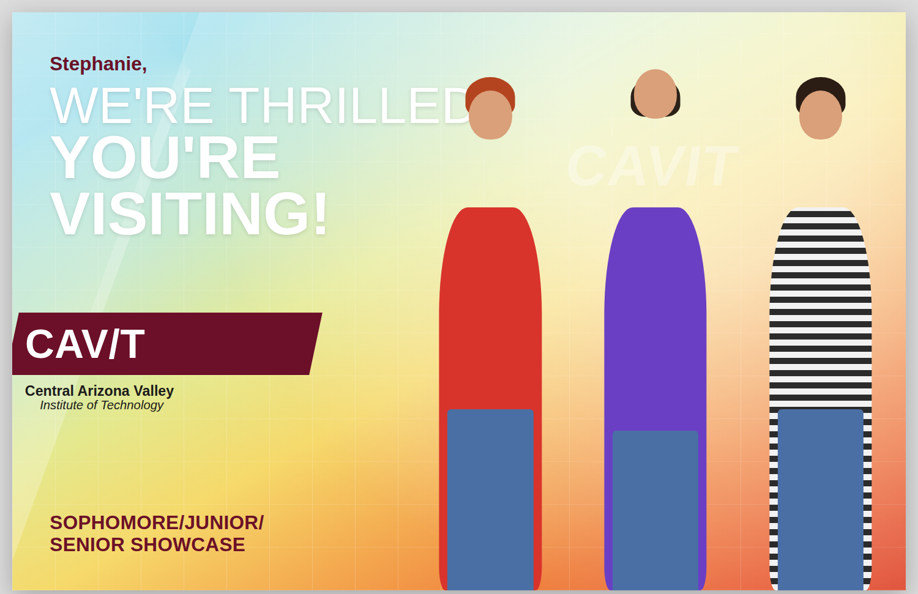CAVIT
Stephanie,
WE'RE THRILLED YOU'RE VISITING!
CAV/T
Central Arizona Valley Institute of Technology
SOPHOMORE/JUNIOR/
SENIOR SHOWCASE